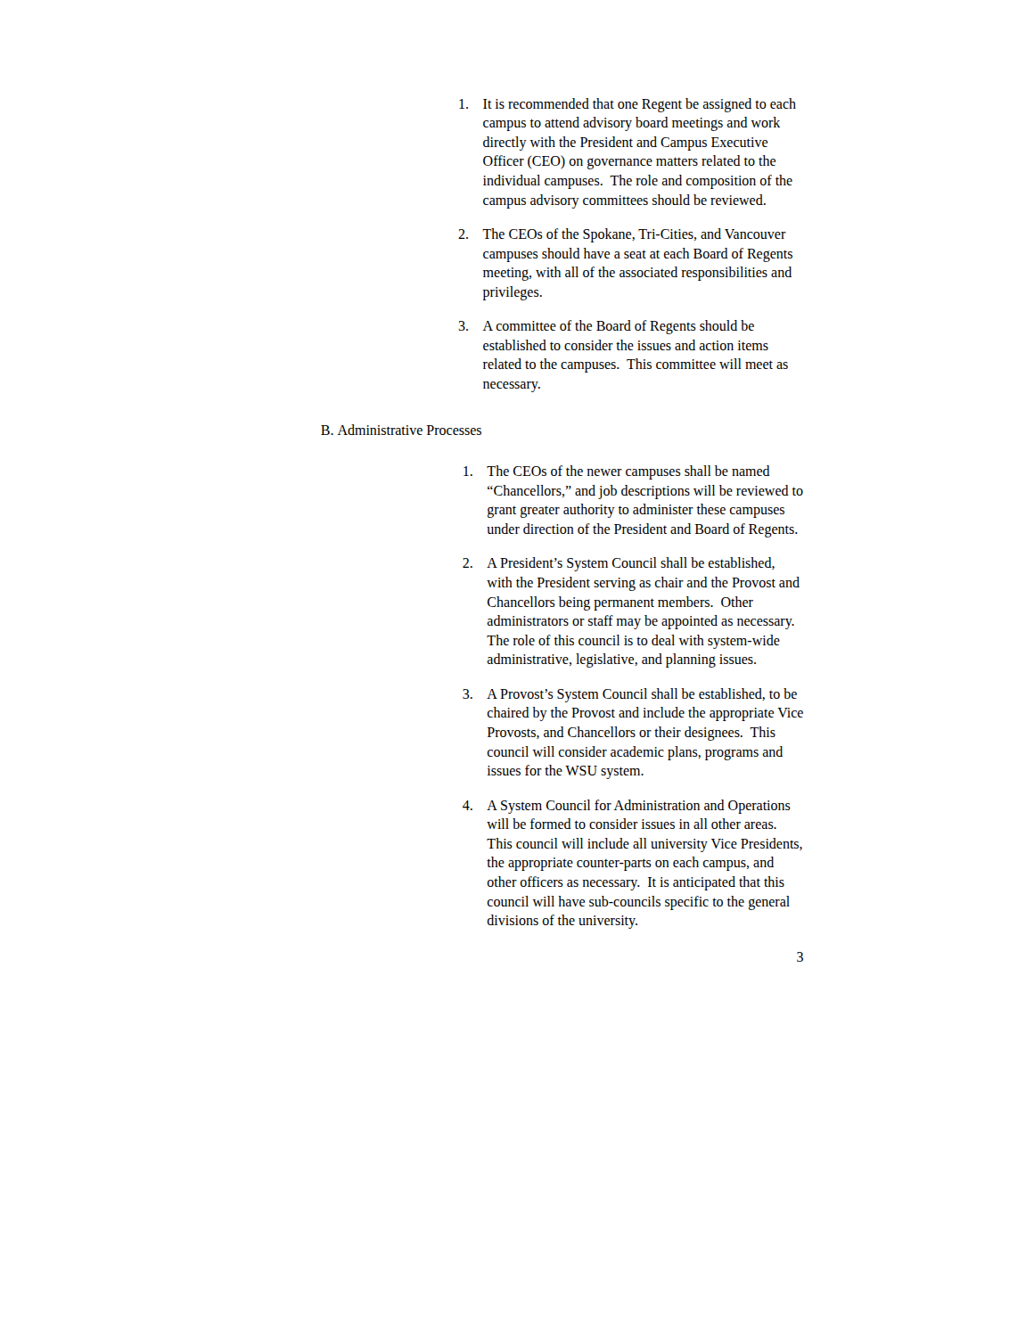It is recommended that one Regent be assigned to each campus to attend advisory board meetings and work directly with the President and Campus Executive Officer (CEO) on governance matters related to the individual campuses. The role and composition of the campus advisory committees should be reviewed.
The CEOs of the Spokane, Tri-Cities, and Vancouver campuses should have a seat at each Board of Regents meeting, with all of the associated responsibilities and privileges.
A committee of the Board of Regents should be established to consider the issues and action items related to the campuses. This committee will meet as necessary.
Administrative Processes
The CEOs of the newer campuses shall be named “Chancellors,” and job descriptions will be reviewed to grant greater authority to administer these campuses under direction of the President and Board of Regents.
A President’s System Council shall be established, with the President serving as chair and the Provost and Chancellors being permanent members. Other administrators or staff may be appointed as necessary. The role of this council is to deal with system-wide administrative, legislative, and planning issues.
A Provost’s System Council shall be established, to be chaired by the Provost and include the appropriate Vice Provosts, and Chancellors or their designees. This council will consider academic plans, programs and issues for the WSU system.
A System Council for Administration and Operations will be formed to consider issues in all other areas. This council will include all university Vice Presidents, the appropriate counter-parts on each campus, and other officers as necessary. It is anticipated that this council will have sub-councils specific to the general divisions of the university.
3